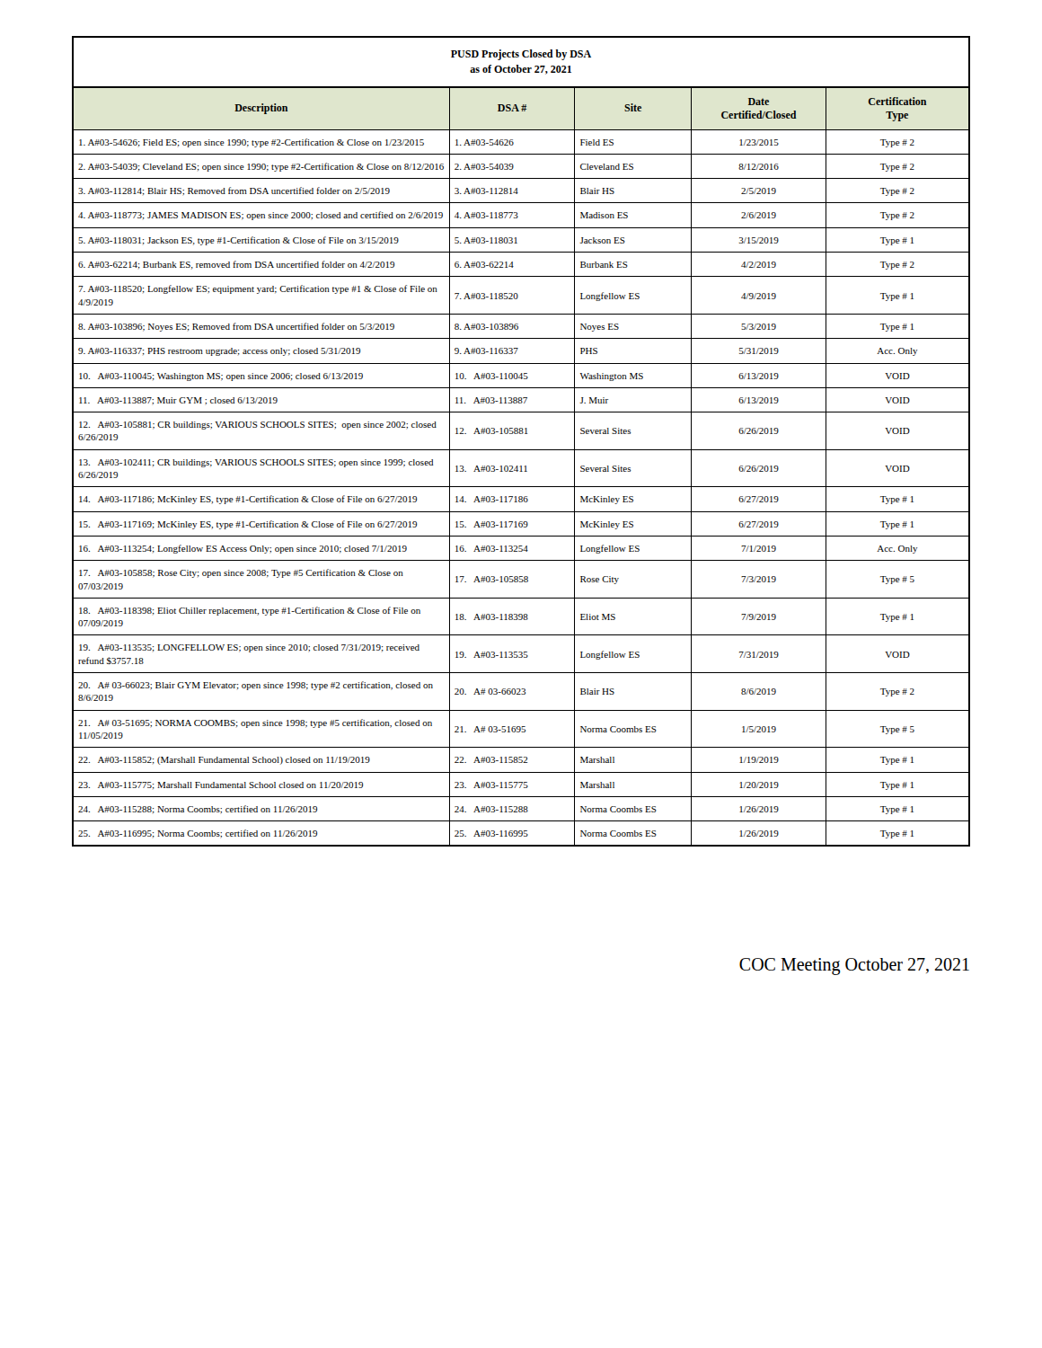PUSD Projects Closed by DSA as of October 27, 2021
| Description | DSA # | Site | Date Certified/Closed | Certification Type |
| --- | --- | --- | --- | --- |
| 1. A#03-54626; Field ES; open since 1990; type #2-Certification & Close on 1/23/2015 | 1. A#03-54626 | Field ES | 1/23/2015 | Type # 2 |
| 2. A#03-54039; Cleveland ES; open since 1990; type #2-Certification & Close on 8/12/2016 | 2. A#03-54039 | Cleveland ES | 8/12/2016 | Type # 2 |
| 3. A#03-112814; Blair HS; Removed from DSA uncertified folder on 2/5/2019 | 3. A#03-112814 | Blair HS | 2/5/2019 | Type # 2 |
| 4. A#03-118773; JAMES MADISON ES; open since 2000; closed and certified on 2/6/2019 | 4. A#03-118773 | Madison ES | 2/6/2019 | Type # 2 |
| 5. A#03-118031; Jackson ES, type #1-Certification & Close of File on 3/15/2019 | 5. A#03-118031 | Jackson ES | 3/15/2019 | Type # 1 |
| 6. A#03-62214; Burbank ES, removed from DSA uncertified folder on 4/2/2019 | 6. A#03-62214 | Burbank ES | 4/2/2019 | Type # 2 |
| 7. A#03-118520; Longfellow ES; equipment yard; Certification type #1 & Close of File on 4/9/2019 | 7. A#03-118520 | Longfellow ES | 4/9/2019 | Type # 1 |
| 8. A#03-103896; Noyes ES; Removed from DSA uncertified folder on 5/3/2019 | 8. A#03-103896 | Noyes ES | 5/3/2019 | Type # 1 |
| 9. A#03-116337; PHS restroom upgrade; access only; closed 5/31/2019 | 9. A#03-116337 | PHS | 5/31/2019 | Acc. Only |
| 10. A#03-110045; Washington MS; open since 2006; closed 6/13/2019 | 10. A#03-110045 | Washington MS | 6/13/2019 | VOID |
| 11. A#03-113887; Muir GYM ; closed 6/13/2019 | 11. A#03-113887 | J. Muir | 6/13/2019 | VOID |
| 12. A#03-105881; CR buildings; VARIOUS SCHOOLS SITES; open since 2002; closed 6/26/2019 | 12. A#03-105881 | Several Sites | 6/26/2019 | VOID |
| 13. A#03-102411; CR buildings; VARIOUS SCHOOLS SITES; open since 1999; closed 6/26/2019 | 13. A#03-102411 | Several Sites | 6/26/2019 | VOID |
| 14. A#03-117186; McKinley ES, type #1-Certification & Close of File on 6/27/2019 | 14. A#03-117186 | McKinley ES | 6/27/2019 | Type # 1 |
| 15. A#03-117169; McKinley ES, type #1-Certification & Close of File on 6/27/2019 | 15. A#03-117169 | McKinley ES | 6/27/2019 | Type # 1 |
| 16. A#03-113254; Longfellow ES Access Only; open since 2010; closed 7/1/2019 | 16. A#03-113254 | Longfellow ES | 7/1/2019 | Acc. Only |
| 17. A#03-105858; Rose City; open since 2008; Type #5 Certification & Close on 07/03/2019 | 17. A#03-105858 | Rose City | 7/3/2019 | Type # 5 |
| 18. A#03-118398; Eliot Chiller replacement, type #1-Certification & Close of File on 07/09/2019 | 18. A#03-118398 | Eliot MS | 7/9/2019 | Type # 1 |
| 19. A#03-113535; LONGFELLOW ES; open since 2010; closed 7/31/2019; received refund $3757.18 | 19. A#03-113535 | Longfellow ES | 7/31/2019 | VOID |
| 20. A# 03-66023; Blair GYM Elevator; open since 1998; type #2 certification, closed on 8/6/2019 | 20. A# 03-66023 | Blair HS | 8/6/2019 | Type # 2 |
| 21. A# 03-51695; NORMA COOMBS; open since 1998; type #5 certification, closed on 11/05/2019 | 21. A# 03-51695 | Norma Coombs ES | 1/5/2019 | Type # 5 |
| 22. A#03-115852; (Marshall Fundamental School) closed on 11/19/2019 | 22. A#03-115852 | Marshall | 1/19/2019 | Type # 1 |
| 23. A#03-115775; Marshall Fundamental School closed on 11/20/2019 | 23. A#03-115775 | Marshall | 1/20/2019 | Type # 1 |
| 24. A#03-115288; Norma Coombs; certified on 11/26/2019 | 24. A#03-115288 | Norma Coombs ES | 1/26/2019 | Type # 1 |
| 25. A#03-116995; Norma Coombs; certified on 11/26/2019 | 25. A#03-116995 | Norma Coombs ES | 1/26/2019 | Type # 1 |
COC Meeting October 27, 2021